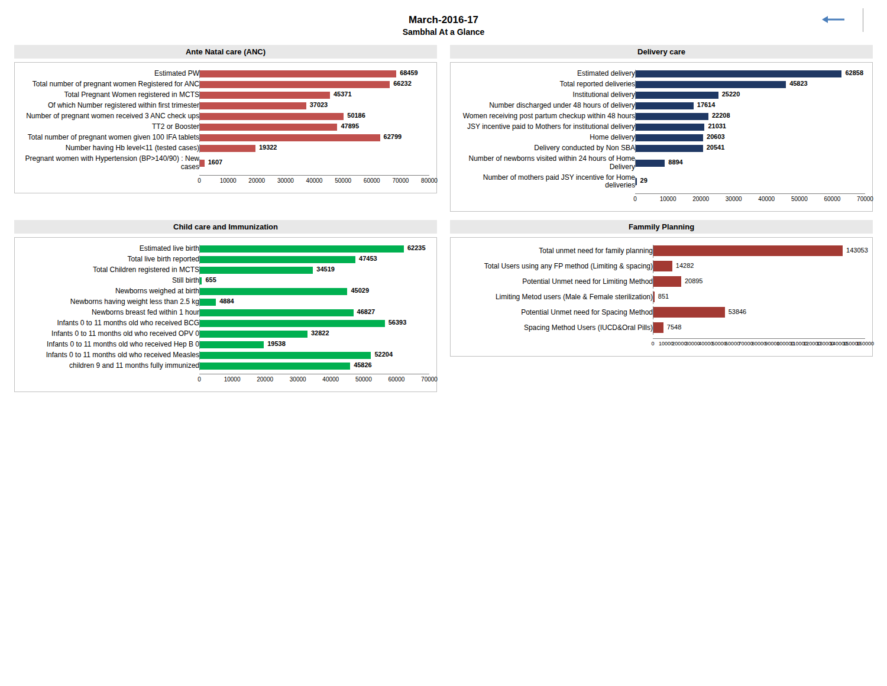March-2016-17
Sambhal At a Glance
Ante Natal care (ANC)
| Estimated PW | 68459 |
| Total number of pregnant women Registered for ANC | 66232 |
| Total Pregnant Women registered in MCTS | 45371 |
| Of which Number registered within first trimester | 37023 |
| Number of pregnant women received 3 ANC check ups | 50186 |
| TT2 or Booster | 47895 |
| Total number of pregnant women given 100 IFA tablets | 62799 |
| Number having Hb level<11 (tested cases) | 19322 |
| Pregnant women with Hypertension (BP>140/90) : New cases | 1607 |
| | 0 10000 20000 30000 40000 50000 60000 70000 80000 |
Delivery care
| Estimated delivery | 62858 |
| Total reported deliveries | 45823 |
| Institutional delivery | 25220 |
| Number discharged under 48 hours of delivery | 17614 |
| Women receiving post partum checkup within 48 hours | 22208 |
| JSY incentive paid to Mothers for institutional delivery | 21031 |
| Home delivery | 20603 |
| Delivery conducted by Non SBA | 20541 |
| Number of newborns visited within 24 hours of Home Delivery | 8894 |
| Number of mothers paid JSY incentive for Home deliveries | 29 |
| | 0 10000 20000 30000 40000 50000 60000 70000 |
Child care and Immunization
| Estimated live birth | 62235 |
| Total live birth reported | 47453 |
| Total Children registered in MCTS | 34519 |
| Still birth | 655 |
| Newborns weighed at birth | 45029 |
| Newborns having weight less than 2.5 kg | 4884 |
| Newborns breast fed within 1 hour | 46827 |
| Infants 0 to 11 months old who received BCG | 56393 |
| Infants 0 to 11 months old who received OPV 0 | 32822 |
| Infants 0 to 11 months old who received Hep B 0 | 19538 |
| Infants 0 to 11 months old who received Measles | 52204 |
| children 9 and 11 months fully immunized | 45826 |
| | 0 10000 20000 30000 40000 50000 60000 70000 |
Fammily Planning
| Total unmet need for family planning | 143053 |
| Total Users using any FP method (Limiting & spacing) | 14282 |
| Potential Unmet need for Limiting Method | 20895 |
| Limiting Metod users (Male & Female sterilization) | 851 |
| Potential Unmet need for Spacing Method | 53846 |
| Spacing Method Users (IUCD&Oral Pills) | 7548 |
| | 0 10000 20000 30000 40000 50000 60000 70000 80000 90000 100000 110000 120000 130000 140000 150000 160000 |